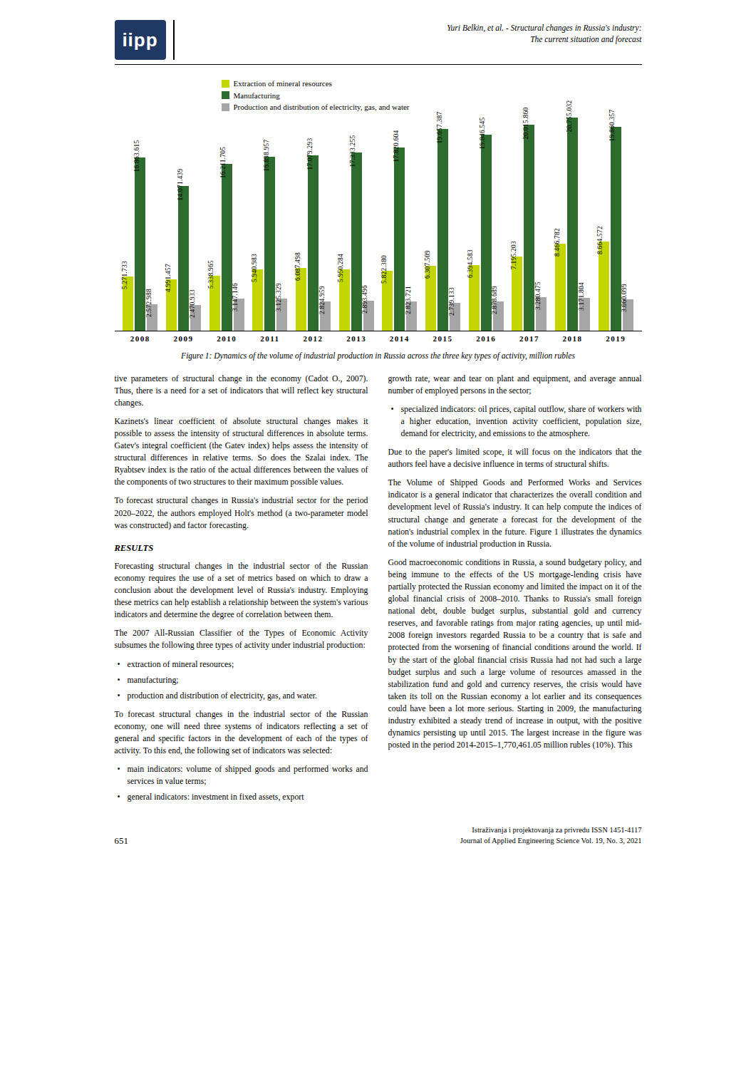iipp
Yuri Belkin, et al. - Structural changes in Russia's industry:
The current situation and forecast
Extraction of mineral resources
Manufacturing
Production and distribution of electricity, gas, and water
5.271.733
16.863.615
2.572.988
4.991.457
14.071.439
2.470.933
5.338.965
16.211.705
3.147.146
5.940.983
16.898.957
3.125.329
6.087.498
17.079.293
2.824.959
5.950.284
17.333.255
2.893.496
5.822.380
17.820.604
2.823.721
6.307.509
19.657.387
2.739.133
6.394.583
19.046.545
2.878.689
7.195.203
20.015.860
3.280.475
8.466.782
20.755.032
3.171.804
8.664.572
19.860.357
3.060.099
2008
2009
2010
2011
2012
2013
2014
2015
2016
2017
2018
2019
Figure 1: Dynamics of the volume of industrial production in Russia across the three key types of activity, million rubles
tive parameters of structural change in the economy (Cadot O., 2007). Thus, there is a need for a set of indicators that will reflect key structural changes.
Kazinets's linear coefficient of absolute structural changes makes it possible to assess the intensity of structural differences in absolute terms. Gatev's integral coefficient (the Gatev index) helps assess the intensity of structural differences in relative terms. So does the Szalai index. The Ryabtsev index is the ratio of the actual differences between the values of the components of two structures to their maximum possible values.
To forecast structural changes in Russia's industrial sector for the period 2020–2022, the authors employed Holt's method (a two-parameter model was constructed) and factor forecasting.
RESULTS
Forecasting structural changes in the industrial sector of the Russian economy requires the use of a set of metrics based on which to draw a conclusion about the development level of Russia's industry. Employing these metrics can help establish a relationship between the system's various indicators and determine the degree of correlation between them.
The 2007 All-Russian Classifier of the Types of Economic Activity subsumes the following three types of activity under industrial production:
extraction of mineral resources;
manufacturing;
production and distribution of electricity, gas, and water.
To forecast structural changes in the industrial sector of the Russian economy, one will need three systems of indicators reflecting a set of general and specific factors in the development of each of the types of activity. To this end, the following set of indicators was selected:
main indicators: volume of shipped goods and performed works and services in value terms;
general indicators: investment in fixed assets, export
growth rate, wear and tear on plant and equipment, and average annual number of employed persons in the sector;
specialized indicators: oil prices, capital outflow, share of workers with a higher education, invention activity coefficient, population size, demand for electricity, and emissions to the atmosphere.
Due to the paper's limited scope, it will focus on the indicators that the authors feel have a decisive influence in terms of structural shifts.
The Volume of Shipped Goods and Performed Works and Services indicator is a general indicator that characterizes the overall condition and development level of Russia's industry. It can help compute the indices of structural change and generate a forecast for the development of the nation's industrial complex in the future. Figure 1 illustrates the dynamics of the volume of industrial production in Russia.
Good macroeconomic conditions in Russia, a sound budgetary policy, and being immune to the effects of the US mortgage-lending crisis have partially protected the Russian economy and limited the impact on it of the global financial crisis of 2008–2010. Thanks to Russia's small foreign national debt, double budget surplus, substantial gold and currency reserves, and favorable ratings from major rating agencies, up until mid-2008 foreign investors regarded Russia to be a country that is safe and protected from the worsening of financial conditions around the world. If by the start of the global financial crisis Russia had not had such a large budget surplus and such a large volume of resources amassed in the stabilization fund and gold and currency reserves, the crisis would have taken its toll on the Russian economy a lot earlier and its consequences could have been a lot more serious. Starting in 2009, the manufacturing industry exhibited a steady trend of increase in output, with the positive dynamics persisting up until 2015. The largest increase in the figure was posted in the period 2014-2015–1,770,461.05 million rubles (10%). This
651
Istraživanja i projektovanja za privredu ISSN 1451-4117
Journal of Applied Engineering Science Vol. 19, No. 3, 2021